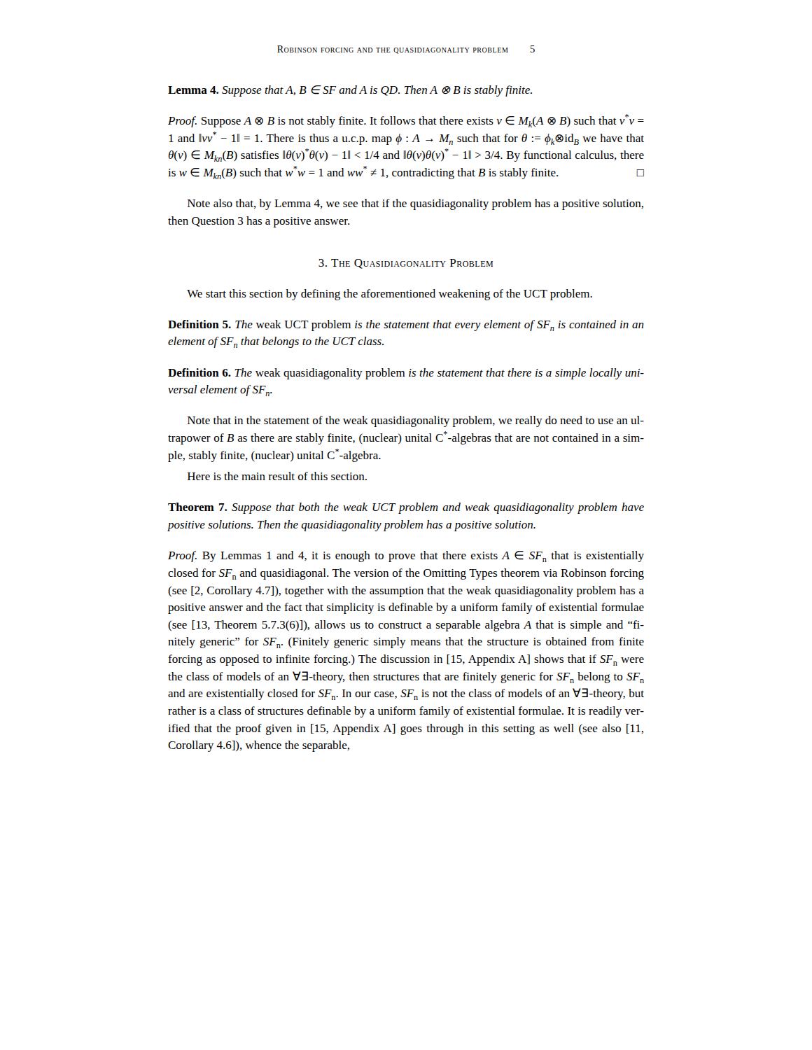Robinson forcing and the quasidiagonality problem 5
Lemma 4. Suppose that A, B ∈ SF and A is QD. Then A ⊗ B is stably finite.
Proof. Suppose A ⊗ B is not stably finite. It follows that there exists v ∈ Mk(A ⊗ B) such that v*v = 1 and ‖vv* − 1‖ = 1. There is thus a u.c.p. map ϕ : A → Mn such that for θ := ϕk⊗idB we have that θ(v) ∈ Mkn(B) satisfies ‖θ(v)*θ(v) − 1‖ < 1/4 and ‖θ(v)θ(v)* − 1‖ > 3/4. By functional calculus, there is w ∈ Mkn(B) such that w*w = 1 and ww* ≠ 1, contradicting that B is stably finite.
Note also that, by Lemma 4, we see that if the quasidiagonality problem has a positive solution, then Question 3 has a positive answer.
3. The Quasidiagonality Problem
We start this section by defining the aforementioned weakening of the UCT problem.
Definition 5. The weak UCT problem is the statement that every element of SFn is contained in an element of SFn that belongs to the UCT class.
Definition 6. The weak quasidiagonality problem is the statement that there is a simple locally universal element of SFn.
Note that in the statement of the weak quasidiagonality problem, we really do need to use an ultrapower of B as there are stably finite, (nuclear) unital C*-algebras that are not contained in a simple, stably finite, (nuclear) unital C*-algebra.
Here is the main result of this section.
Theorem 7. Suppose that both the weak UCT problem and weak quasidiagonality problem have positive solutions. Then the quasidiagonality problem has a positive solution.
Proof. By Lemmas 1 and 4, it is enough to prove that there exists A ∈ SFn that is existentially closed for SFn and quasidiagonal. The version of the Omitting Types theorem via Robinson forcing (see [2, Corollary 4.7]), together with the assumption that the weak quasidiagonality problem has a positive answer and the fact that simplicity is definable by a uniform family of existential formulae (see [13, Theorem 5.7.3(6)]), allows us to construct a separable algebra A that is simple and “finitely generic” for SFn. (Finitely generic simply means that the structure is obtained from finite forcing as opposed to infinite forcing.) The discussion in [15, Appendix A] shows that if SFn were the class of models of an ∀∃-theory, then structures that are finitely generic for SFn belong to SFn and are existentially closed for SFn. In our case, SFn is not the class of models of an ∀∃-theory, but rather is a class of structures definable by a uniform family of existential formulae. It is readily verified that the proof given in [15, Appendix A] goes through in this setting as well (see also [11, Corollary 4.6]), whence the separable,